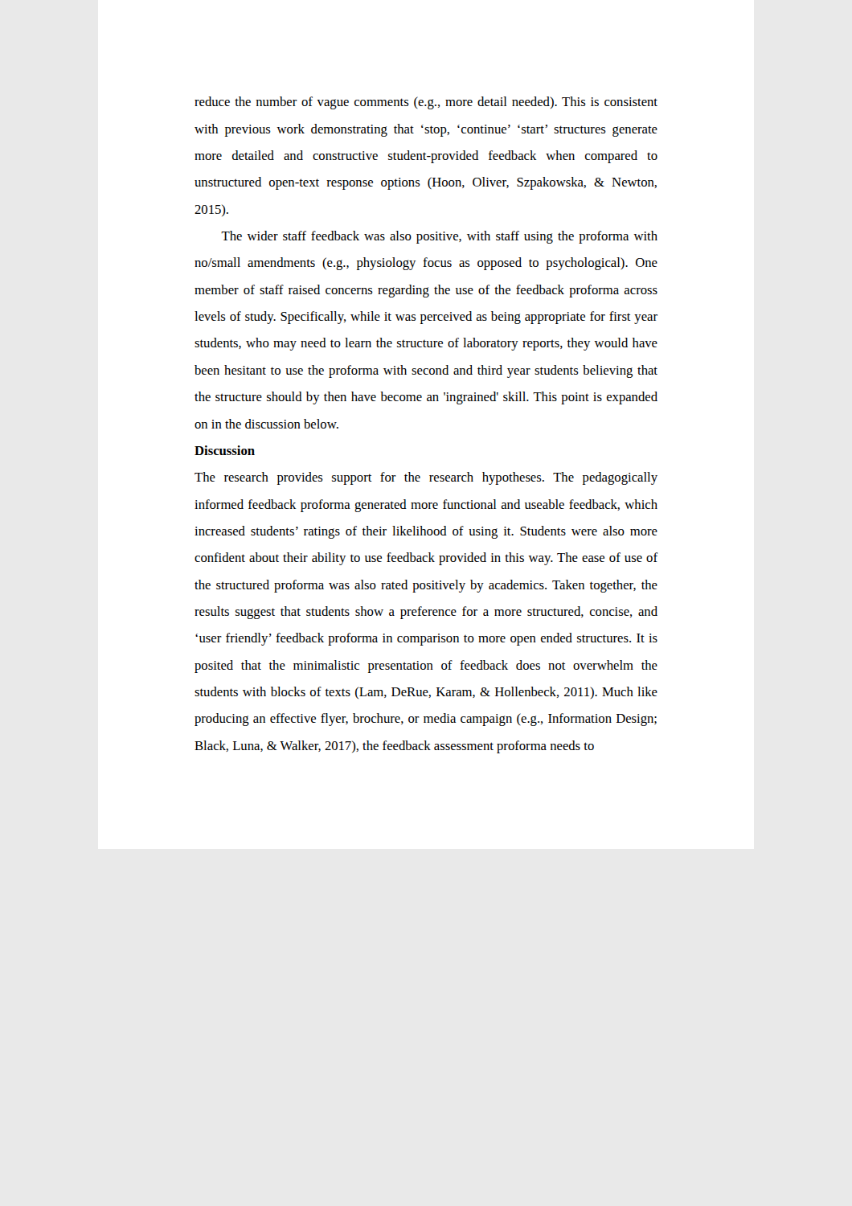reduce the number of vague comments (e.g., more detail needed). This is consistent with previous work demonstrating that ‘stop, ‘continue’ ‘start’ structures generate more detailed and constructive student-provided feedback when compared to unstructured open-text response options (Hoon, Oliver, Szpakowska, & Newton, 2015).
The wider staff feedback was also positive, with staff using the proforma with no/small amendments (e.g., physiology focus as opposed to psychological). One member of staff raised concerns regarding the use of the feedback proforma across levels of study. Specifically, while it was perceived as being appropriate for first year students, who may need to learn the structure of laboratory reports, they would have been hesitant to use the proforma with second and third year students believing that the structure should by then have become an 'ingrained' skill. This point is expanded on in the discussion below.
Discussion
The research provides support for the research hypotheses. The pedagogically informed feedback proforma generated more functional and useable feedback, which increased students’ ratings of their likelihood of using it. Students were also more confident about their ability to use feedback provided in this way. The ease of use of the structured proforma was also rated positively by academics. Taken together, the results suggest that students show a preference for a more structured, concise, and ‘user friendly’ feedback proforma in comparison to more open ended structures. It is posited that the minimalistic presentation of feedback does not overwhelm the students with blocks of texts (Lam, DeRue, Karam, & Hollenbeck, 2011). Much like producing an effective flyer, brochure, or media campaign (e.g., Information Design; Black, Luna, & Walker, 2017), the feedback assessment proforma needs to